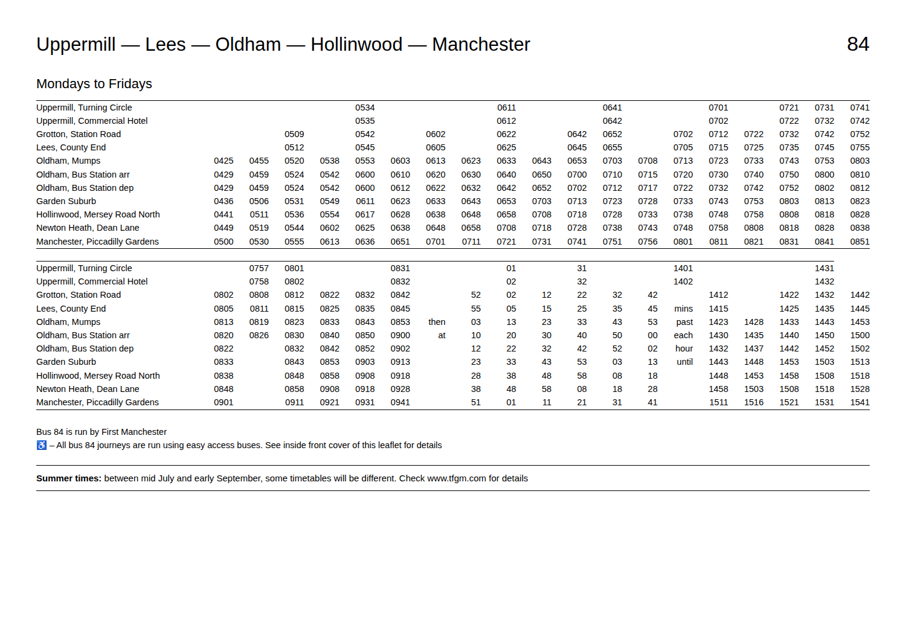Uppermill — Lees — Oldham — Hollinwood — Manchester
84
Mondays to Fridays
Bus 84 Mondays to Fridays departure times
| Uppermill, Turning Circle | | | | | 0534 | | | | 0611 | | | 0641 | | | 0701 | | 0721 | 0731 | 0741 |
| Uppermill, Commercial Hotel | | | | | 0535 | | | | 0612 | | | 0642 | | | 0702 | | 0722 | 0732 | 0742 |
| Grotton, Station Road | | | 0509 | | 0542 | | 0602 | | 0622 | | 0642 | 0652 | | 0702 | 0712 | 0722 | 0732 | 0742 | 0752 |
| Lees, County End | | | 0512 | | 0545 | | 0605 | | 0625 | | 0645 | 0655 | | 0705 | 0715 | 0725 | 0735 | 0745 | 0755 |
| Oldham, Mumps | 0425 | 0455 | 0520 | 0538 | 0553 | 0603 | 0613 | 0623 | 0633 | 0643 | 0653 | 0703 | 0708 | 0713 | 0723 | 0733 | 0743 | 0753 | 0803 |
| Oldham, Bus Station arr | 0429 | 0459 | 0524 | 0542 | 0600 | 0610 | 0620 | 0630 | 0640 | 0650 | 0700 | 0710 | 0715 | 0720 | 0730 | 0740 | 0750 | 0800 | 0810 |
| Oldham, Bus Station dep | 0429 | 0459 | 0524 | 0542 | 0600 | 0612 | 0622 | 0632 | 0642 | 0652 | 0702 | 0712 | 0717 | 0722 | 0732 | 0742 | 0752 | 0802 | 0812 |
| Garden Suburb | 0436 | 0506 | 0531 | 0549 | 0611 | 0623 | 0633 | 0643 | 0653 | 0703 | 0713 | 0723 | 0728 | 0733 | 0743 | 0753 | 0803 | 0813 | 0823 |
| Hollinwood, Mersey Road North | 0441 | 0511 | 0536 | 0554 | 0617 | 0628 | 0638 | 0648 | 0658 | 0708 | 0718 | 0728 | 0733 | 0738 | 0748 | 0758 | 0808 | 0818 | 0828 |
| Newton Heath, Dean Lane | 0449 | 0519 | 0544 | 0602 | 0625 | 0638 | 0648 | 0658 | 0708 | 0718 | 0728 | 0738 | 0743 | 0748 | 0758 | 0808 | 0818 | 0828 | 0838 |
| Manchester, Piccadilly Gardens | 0500 | 0530 | 0555 | 0613 | 0636 | 0651 | 0701 | 0711 | 0721 | 0731 | 0741 | 0751 | 0756 | 0801 | 0811 | 0821 | 0831 | 0841 | 0851 |
| Uppermill, Turning Circle | | 0757 | 0801 | | | 0831 | | | 01 | | 31 | | | 1401 | | | | 1431 |
| Uppermill, Commercial Hotel | | 0758 | 0802 | | | 0832 | | | 02 | | 32 | | | 1402 | | | | 1432 |
| Grotton, Station Road | 0802 | 0808 | 0812 | 0822 | 0832 | 0842 | | 52 | 02 | 12 | 22 | 32 | 42 | | 1412 | | 1422 | 1432 | 1442 |
| Lees, County End | 0805 | 0811 | 0815 | 0825 | 0835 | 0845 | | 55 | 05 | 15 | 25 | 35 | 45 | mins | 1415 | | 1425 | 1435 | 1445 |
| Oldham, Mumps | 0813 | 0819 | 0823 | 0833 | 0843 | 0853 | then | 03 | 13 | 23 | 33 | 43 | 53 | past | 1423 | 1428 | 1433 | 1443 | 1453 |
| Oldham, Bus Station arr | 0820 | 0826 | 0830 | 0840 | 0850 | 0900 | at | 10 | 20 | 30 | 40 | 50 | 00 | each | 1430 | 1435 | 1440 | 1450 | 1500 |
| Oldham, Bus Station dep | 0822 | | 0832 | 0842 | 0852 | 0902 | | 12 | 22 | 32 | 42 | 52 | 02 | hour | 1432 | 1437 | 1442 | 1452 | 1502 |
| Garden Suburb | 0833 | | 0843 | 0853 | 0903 | 0913 | | 23 | 33 | 43 | 53 | 03 | 13 | until | 1443 | 1448 | 1453 | 1503 | 1513 |
| Hollinwood, Mersey Road North | 0838 | | 0848 | 0858 | 0908 | 0918 | | 28 | 38 | 48 | 58 | 08 | 18 | | 1448 | 1453 | 1458 | 1508 | 1518 |
| Newton Heath, Dean Lane | 0848 | | 0858 | 0908 | 0918 | 0928 | | 38 | 48 | 58 | 08 | 18 | 28 | | 1458 | 1503 | 1508 | 1518 | 1528 |
| Manchester, Piccadilly Gardens | 0901 | | 0911 | 0921 | 0931 | 0941 | | 51 | 01 | 11 | 21 | 31 | 41 | | 1511 | 1516 | 1521 | 1531 | 1541 |
Bus 84 is run by First Manchester
♿ – All bus 84 journeys are run using easy access buses. See inside front cover of this leaflet for details
Summer times: between mid July and early September, some timetables will be different. Check www.tfgm.com for details